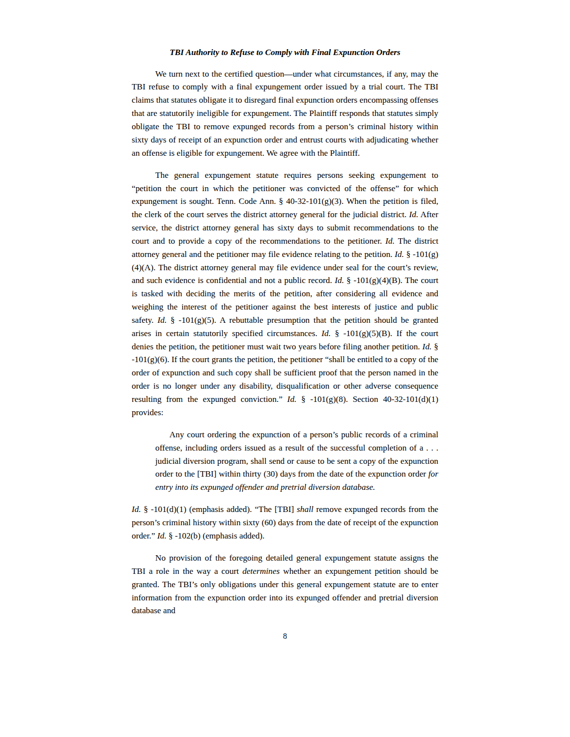TBI Authority to Refuse to Comply with Final Expunction Orders
We turn next to the certified question—under what circumstances, if any, may the TBI refuse to comply with a final expungement order issued by a trial court. The TBI claims that statutes obligate it to disregard final expunction orders encompassing offenses that are statutorily ineligible for expungement. The Plaintiff responds that statutes simply obligate the TBI to remove expunged records from a person’s criminal history within sixty days of receipt of an expunction order and entrust courts with adjudicating whether an offense is eligible for expungement. We agree with the Plaintiff.
The general expungement statute requires persons seeking expungement to “petition the court in which the petitioner was convicted of the offense” for which expungement is sought. Tenn. Code Ann. § 40-32-101(g)(3). When the petition is filed, the clerk of the court serves the district attorney general for the judicial district. Id. After service, the district attorney general has sixty days to submit recommendations to the court and to provide a copy of the recommendations to the petitioner. Id. The district attorney general and the petitioner may file evidence relating to the petition. Id. § -101(g)(4)(A). The district attorney general may file evidence under seal for the court’s review, and such evidence is confidential and not a public record. Id. § -101(g)(4)(B). The court is tasked with deciding the merits of the petition, after considering all evidence and weighing the interest of the petitioner against the best interests of justice and public safety. Id. § -101(g)(5). A rebuttable presumption that the petition should be granted arises in certain statutorily specified circumstances. Id. § -101(g)(5)(B). If the court denies the petition, the petitioner must wait two years before filing another petition. Id. § -101(g)(6). If the court grants the petition, the petitioner “shall be entitled to a copy of the order of expunction and such copy shall be sufficient proof that the person named in the order is no longer under any disability, disqualification or other adverse consequence resulting from the expunged conviction.” Id. § -101(g)(8). Section 40-32-101(d)(1) provides:
Any court ordering the expunction of a person’s public records of a criminal offense, including orders issued as a result of the successful completion of a . . . judicial diversion program, shall send or cause to be sent a copy of the expunction order to the [TBI] within thirty (30) days from the date of the expunction order for entry into its expunged offender and pretrial diversion database.
Id. § -101(d)(1) (emphasis added). “The [TBI] shall remove expunged records from the person’s criminal history within sixty (60) days from the date of receipt of the expunction order.” Id. § -102(b) (emphasis added).
No provision of the foregoing detailed general expungement statute assigns the TBI a role in the way a court determines whether an expungement petition should be granted. The TBI’s only obligations under this general expungement statute are to enter information from the expunction order into its expunged offender and pretrial diversion database and
8